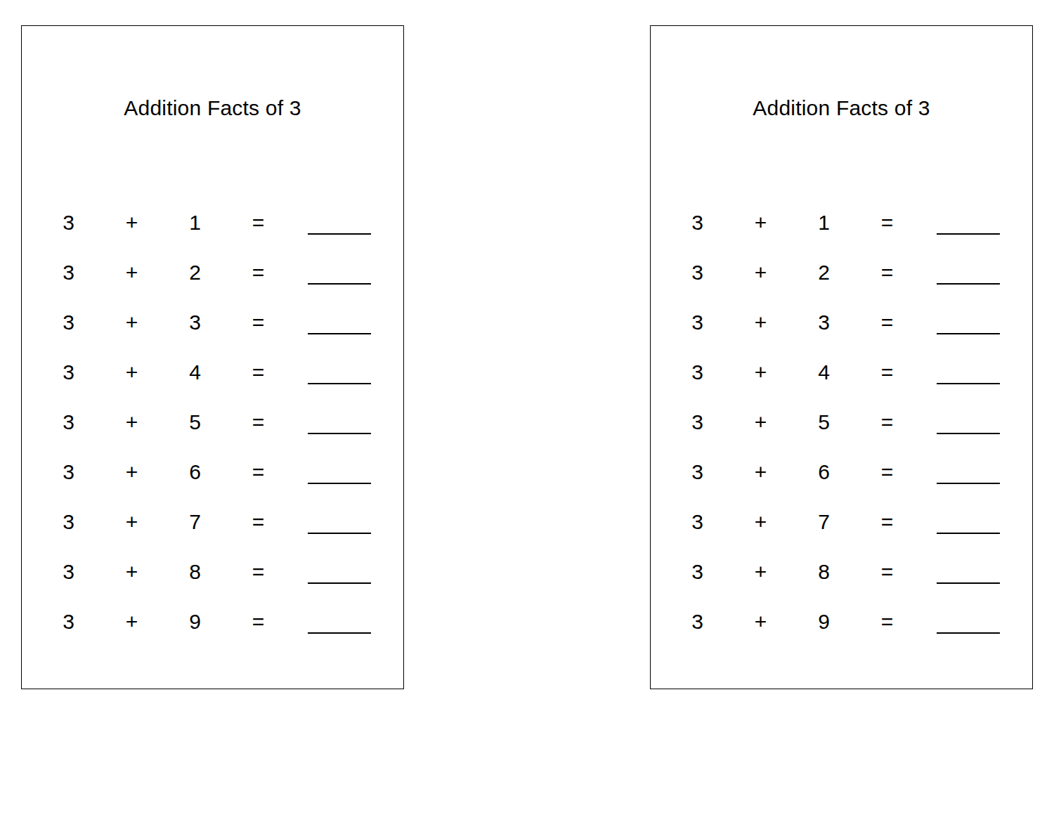Addition Facts of 3
| 3 | + | 1 | = | |
| 3 | + | 2 | = | |
| 3 | + | 3 | = | |
| 3 | + | 4 | = | |
| 3 | + | 5 | = | |
| 3 | + | 6 | = | |
| 3 | + | 7 | = | |
| 3 | + | 8 | = | |
| 3 | + | 9 | = | |
Addition Facts of 3
| 3 | + | 1 | = | |
| 3 | + | 2 | = | |
| 3 | + | 3 | = | |
| 3 | + | 4 | = | |
| 3 | + | 5 | = | |
| 3 | + | 6 | = | |
| 3 | + | 7 | = | |
| 3 | + | 8 | = | |
| 3 | + | 9 | = | |